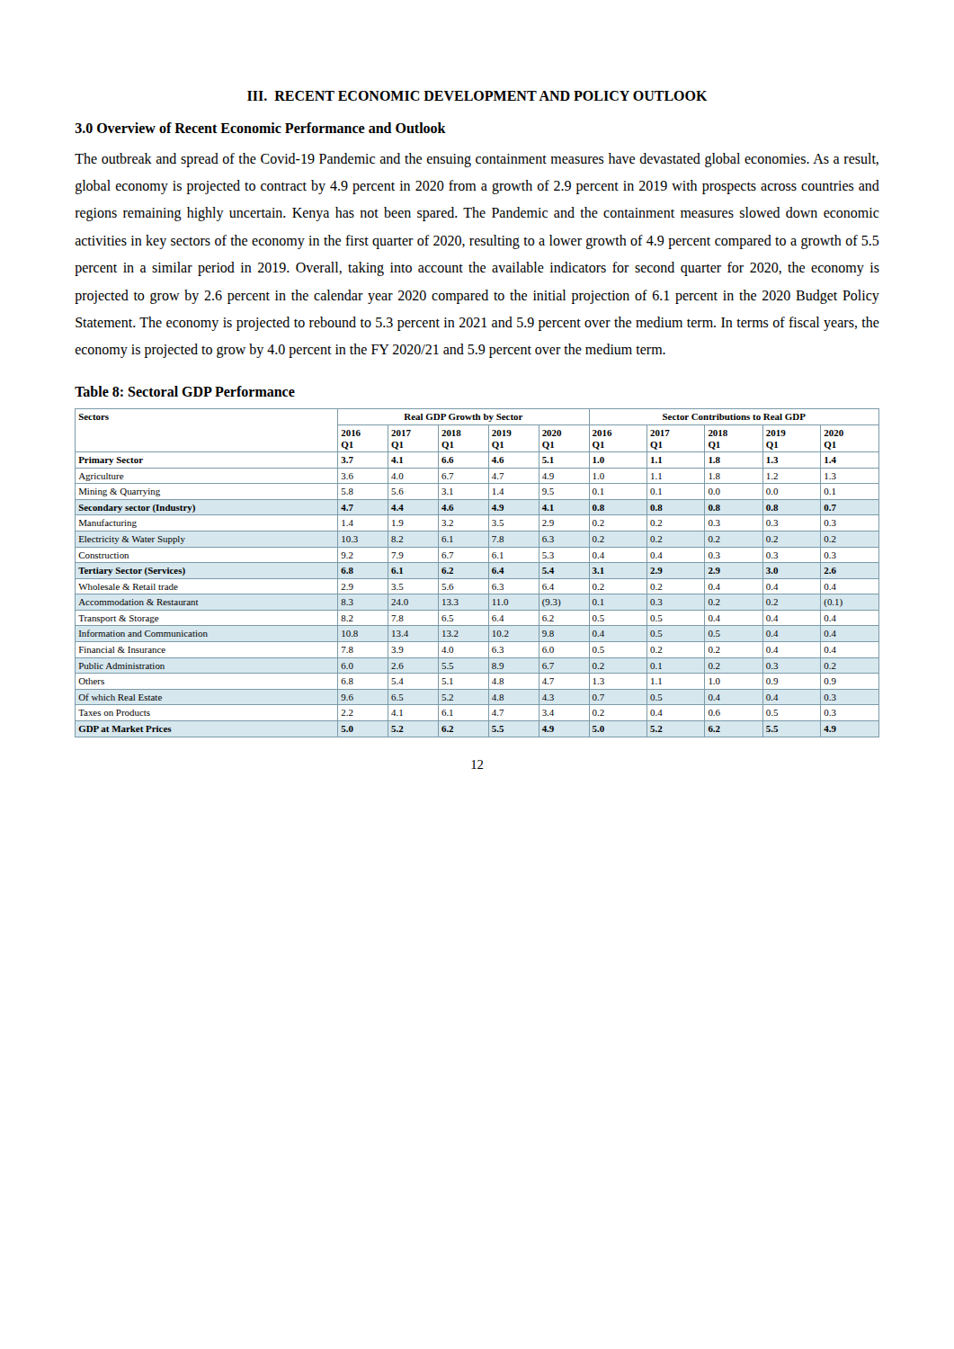III. RECENT ECONOMIC DEVELOPMENT AND POLICY OUTLOOK
3.0 Overview of Recent Economic Performance and Outlook
The outbreak and spread of the Covid-19 Pandemic and the ensuing containment measures have devastated global economies. As a result, global economy is projected to contract by 4.9 percent in 2020 from a growth of 2.9 percent in 2019 with prospects across countries and regions remaining highly uncertain. Kenya has not been spared. The Pandemic and the containment measures slowed down economic activities in key sectors of the economy in the first quarter of 2020, resulting to a lower growth of 4.9 percent compared to a growth of 5.5 percent in a similar period in 2019. Overall, taking into account the available indicators for second quarter for 2020, the economy is projected to grow by 2.6 percent in the calendar year 2020 compared to the initial projection of 6.1 percent in the 2020 Budget Policy Statement. The economy is projected to rebound to 5.3 percent in 2021 and 5.9 percent over the medium term. In terms of fiscal years, the economy is projected to grow by 4.0 percent in the FY 2020/21 and 5.9 percent over the medium term.
Table 8: Sectoral GDP Performance
| Sectors | Real GDP Growth by Sector | Sector Contributions to Real GDP |
| --- | --- | --- |
| 2016 Q1 | 2017 Q1 | 2018 Q1 | 2019 Q1 | 2020 Q1 | 2016 Q1 | 2017 Q1 | 2018 Q1 | 2019 Q1 | 2020 Q1 |
| Primary Sector | 3.7 | 4.1 | 6.6 | 4.6 | 5.1 | 1.0 | 1.1 | 1.8 | 1.3 | 1.4 |
| Agriculture | 3.6 | 4.0 | 6.7 | 4.7 | 4.9 | 1.0 | 1.1 | 1.8 | 1.2 | 1.3 |
| Mining & Quarrying | 5.8 | 5.6 | 3.1 | 1.4 | 9.5 | 0.1 | 0.1 | 0.0 | 0.0 | 0.1 |
| Secondary sector (Industry) | 4.7 | 4.4 | 4.6 | 4.9 | 4.1 | 0.8 | 0.8 | 0.8 | 0.8 | 0.7 |
| Manufacturing | 1.4 | 1.9 | 3.2 | 3.5 | 2.9 | 0.2 | 0.2 | 0.3 | 0.3 | 0.3 |
| Electricity & Water Supply | 10.3 | 8.2 | 6.1 | 7.8 | 6.3 | 0.2 | 0.2 | 0.2 | 0.2 | 0.2 |
| Construction | 9.2 | 7.9 | 6.7 | 6.1 | 5.3 | 0.4 | 0.4 | 0.3 | 0.3 | 0.3 |
| Tertiary Sector (Services) | 6.8 | 6.1 | 6.2 | 6.4 | 5.4 | 3.1 | 2.9 | 2.9 | 3.0 | 2.6 |
| Wholesale & Retail trade | 2.9 | 3.5 | 5.6 | 6.3 | 6.4 | 0.2 | 0.2 | 0.4 | 0.4 | 0.4 |
| Accommodation & Restaurant | 8.3 | 24.0 | 13.3 | 11.0 | (9.3) | 0.1 | 0.3 | 0.2 | 0.2 | (0.1) |
| Transport & Storage | 8.2 | 7.8 | 6.5 | 6.4 | 6.2 | 0.5 | 0.5 | 0.4 | 0.4 | 0.4 |
| Information and Communication | 10.8 | 13.4 | 13.2 | 10.2 | 9.8 | 0.4 | 0.5 | 0.5 | 0.4 | 0.4 |
| Financial & Insurance | 7.8 | 3.9 | 4.0 | 6.3 | 6.0 | 0.5 | 0.2 | 0.2 | 0.4 | 0.4 |
| Public Administration | 6.0 | 2.6 | 5.5 | 8.9 | 6.7 | 0.2 | 0.1 | 0.2 | 0.3 | 0.2 |
| Others | 6.8 | 5.4 | 5.1 | 4.8 | 4.7 | 1.3 | 1.1 | 1.0 | 0.9 | 0.9 |
| Of which Real Estate | 9.6 | 6.5 | 5.2 | 4.8 | 4.3 | 0.7 | 0.5 | 0.4 | 0.4 | 0.3 |
| Taxes on Products | 2.2 | 4.1 | 6.1 | 4.7 | 3.4 | 0.2 | 0.4 | 0.6 | 0.5 | 0.3 |
| GDP at Market Prices | 5.0 | 5.2 | 6.2 | 5.5 | 4.9 | 5.0 | 5.2 | 6.2 | 5.5 | 4.9 |
12